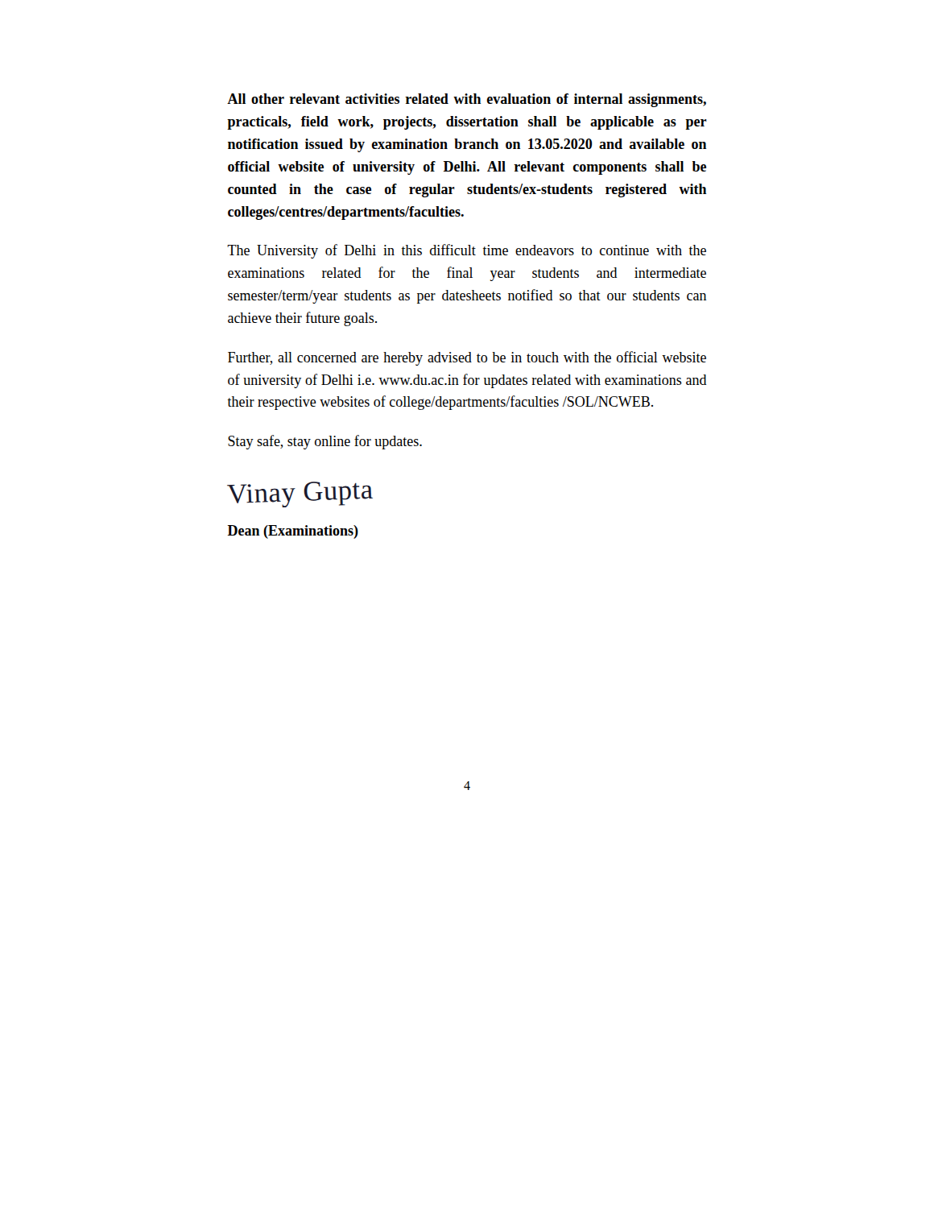All other relevant activities related with evaluation of internal assignments, practicals, field work, projects, dissertation shall be applicable as per notification issued by examination branch on 13.05.2020 and available on official website of university of Delhi. All relevant components shall be counted in the case of regular students/ex-students registered with colleges/centres/departments/faculties.
The University of Delhi in this difficult time endeavors to continue with the examinations related for the final year students and intermediate semester/term/year students as per datesheets notified so that our students can achieve their future goals.
Further, all concerned are hereby advised to be in touch with the official website of university of Delhi i.e. www.du.ac.in for updates related with examinations and their respective websites of college/departments/faculties /SOL/NCWEB.
Stay safe, stay online for updates.
Vinay Gupta
Dean (Examinations)
4